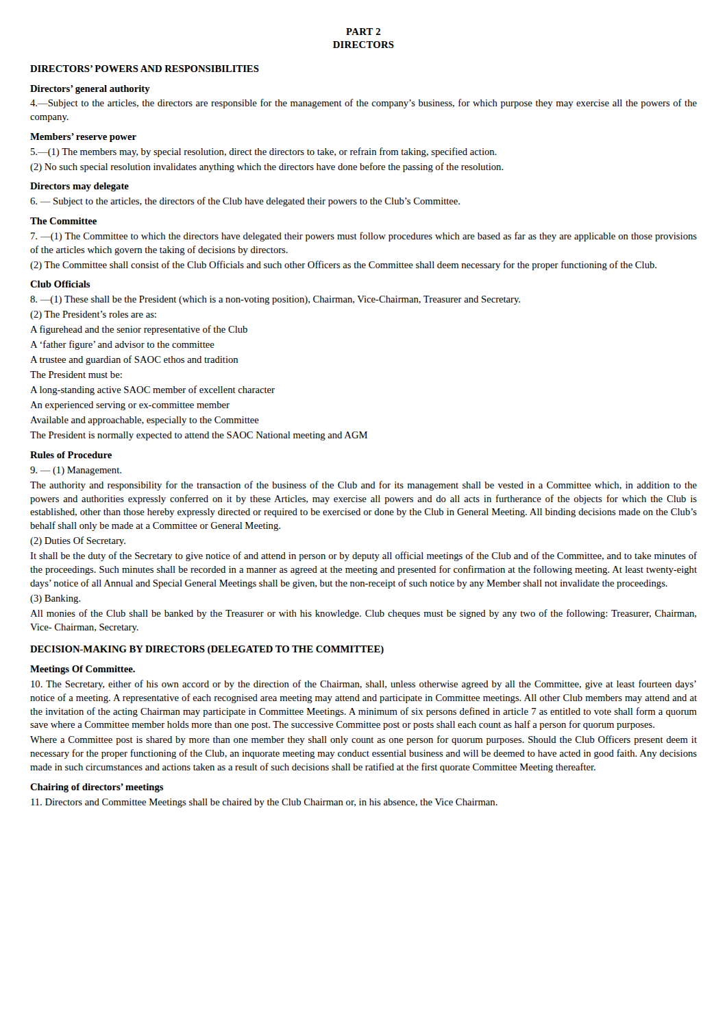PART 2
DIRECTORS
DIRECTORS’ POWERS AND RESPONSIBILITIES
Directors’ general authority
4.—Subject to the articles, the directors are responsible for the management of the company’s business, for which purpose they may exercise all the powers of the company.
Members’ reserve power
5.—(1) The members may, by special resolution, direct the directors to take, or refrain from taking, specified action.
(2) No such special resolution invalidates anything which the directors have done before the passing of the resolution.
Directors may delegate
6. — Subject to the articles, the directors of the Club have delegated their powers to the Club’s Committee.
The Committee
7. —(1) The Committee to which the directors have delegated their powers must follow procedures which are based as far as they are applicable on those provisions of the articles which govern the taking of decisions by directors.
(2) The Committee shall consist of the Club Officials and such other Officers as the Committee shall deem necessary for the proper functioning of the Club.
Club Officials
8. —(1) These shall be the President (which is a non-voting position), Chairman, Vice-Chairman, Treasurer and Secretary.
(2) The President’s roles are as:
A figurehead and the senior representative of the Club
A ‘father figure’ and advisor to the committee
A trustee and guardian of SAOC ethos and tradition
The President must be:
A long-standing active SAOC member of excellent character
An experienced serving or ex-committee member
Available and approachable, especially to the Committee
The President is normally expected to attend the SAOC National meeting and AGM
Rules of Procedure
9. — (1) Management.
The authority and responsibility for the transaction of the business of the Club and for its management shall be vested in a Committee which, in addition to the powers and authorities expressly conferred on it by these Articles, may exercise all powers and do all acts in furtherance of the objects for which the Club is established, other than those hereby expressly directed or required to be exercised or done by the Club in General Meeting. All binding decisions made on the Club’s behalf shall only be made at a Committee or General Meeting.
(2) Duties Of Secretary.
It shall be the duty of the Secretary to give notice of and attend in person or by deputy all official meetings of the Club and of the Committee, and to take minutes of the proceedings. Such minutes shall be recorded in a manner as agreed at the meeting and presented for confirmation at the following meeting. At least twenty-eight days’ notice of all Annual and Special General Meetings shall be given, but the non-receipt of such notice by any Member shall not invalidate the proceedings.
(3) Banking.
All monies of the Club shall be banked by the Treasurer or with his knowledge. Club cheques must be signed by any two of the following: Treasurer, Chairman, Vice- Chairman, Secretary.
DECISION-MAKING BY DIRECTORS (DELEGATED TO THE COMMITTEE)
Meetings Of Committee.
10. The Secretary, either of his own accord or by the direction of the Chairman, shall, unless otherwise agreed by all the Committee, give at least fourteen days’ notice of a meeting. A representative of each recognised area meeting may attend and participate in Committee meetings. All other Club members may attend and at the invitation of the acting Chairman may participate in Committee Meetings. A minimum of six persons defined in article 7 as entitled to vote shall form a quorum save where a Committee member holds more than one post. The successive Committee post or posts shall each count as half a person for quorum purposes.
Where a Committee post is shared by more than one member they shall only count as one person for quorum purposes. Should the Club Officers present deem it necessary for the proper functioning of the Club, an inquorate meeting may conduct essential business and will be deemed to have acted in good faith. Any decisions made in such circumstances and actions taken as a result of such decisions shall be ratified at the first quorate Committee Meeting thereafter.
Chairing of directors’ meetings
11. Directors and Committee Meetings shall be chaired by the Club Chairman or, in his absence, the Vice Chairman.